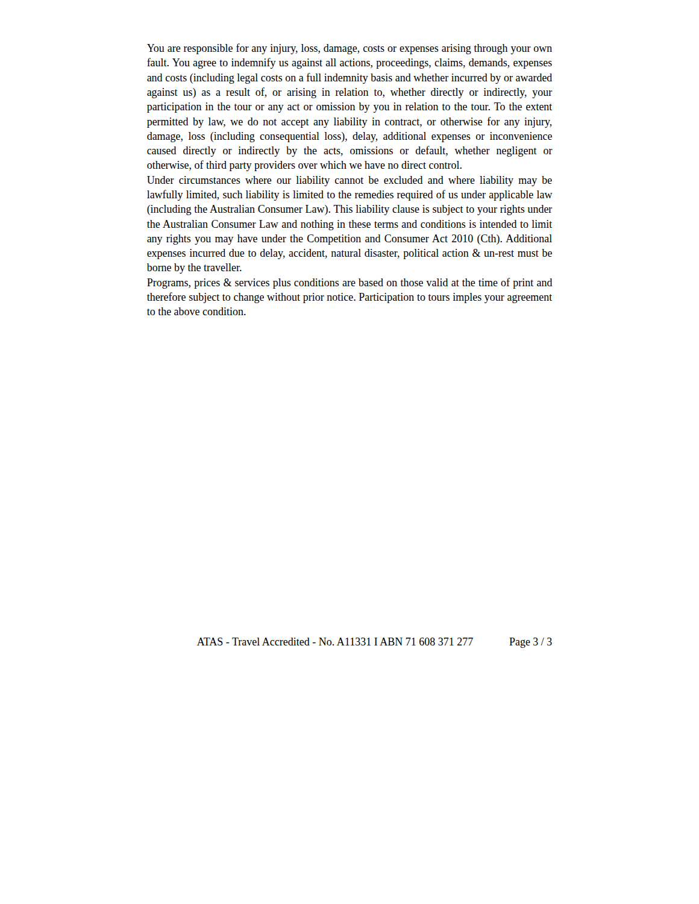You are responsible for any injury, loss, damage, costs or expenses arising through your own fault. You agree to indemnify us against all actions, proceedings, claims, demands, expenses and costs (including legal costs on a full indemnity basis and whether incurred by or awarded against us) as a result of, or arising in relation to, whether directly or indirectly, your participation in the tour or any act or omission by you in relation to the tour. To the extent permitted by law, we do not accept any liability in contract, or otherwise for any injury, damage, loss (including consequential loss), delay, additional expenses or inconvenience caused directly or indirectly by the acts, omissions or default, whether negligent or otherwise, of third party providers over which we have no direct control.
Under circumstances where our liability cannot be excluded and where liability may be lawfully limited, such liability is limited to the remedies required of us under applicable law (including the Australian Consumer Law). This liability clause is subject to your rights under the Australian Consumer Law and nothing in these terms and conditions is intended to limit any rights you may have under the Competition and Consumer Act 2010 (Cth). Additional expenses incurred due to delay, accident, natural disaster, political action & un-rest must be borne by the traveller.
Programs, prices & services plus conditions are based on those valid at the time of print and therefore subject to change without prior notice. Participation to tours imples your agreement to the above condition.
ATAS - Travel Accredited - No. A11331 I ABN 71 608 371 277 Page 3 / 3